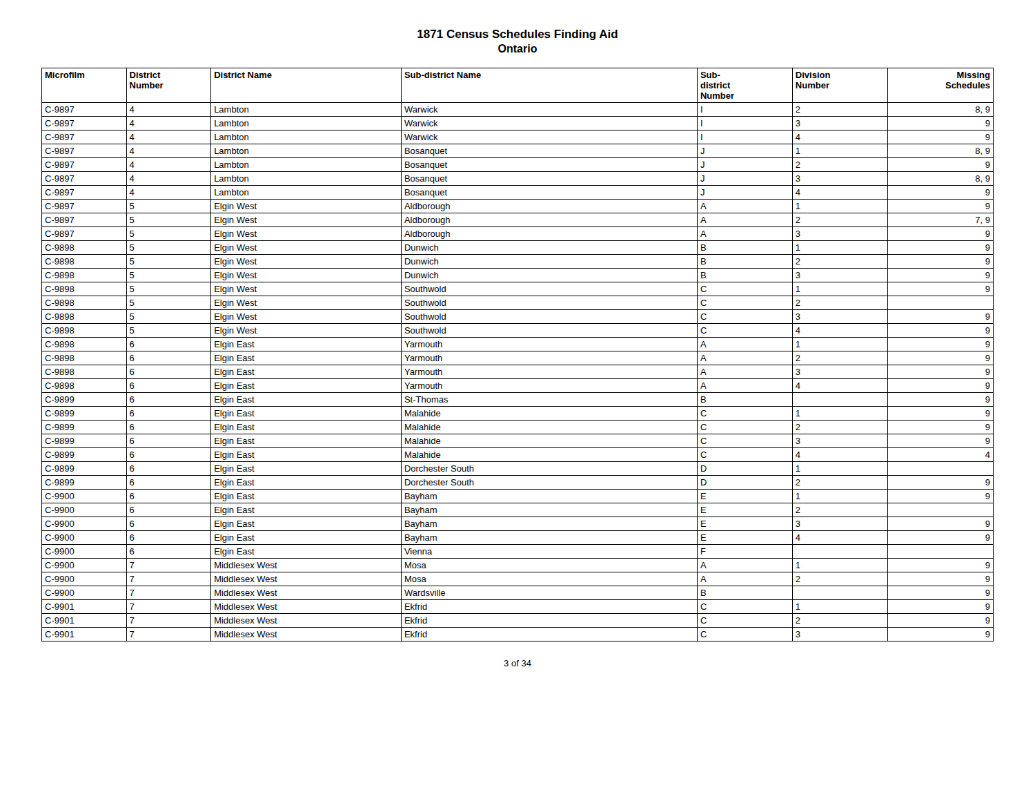1871 Census Schedules Finding Aid
Ontario
| Microfilm | District Number | District Name | Sub-district Name | Sub- district Number | Division Number | Missing Schedules |
| --- | --- | --- | --- | --- | --- | --- |
| C-9897 | 4 | Lambton | Warwick | I | 2 | 8, 9 |
| C-9897 | 4 | Lambton | Warwick | I | 3 | 9 |
| C-9897 | 4 | Lambton | Warwick | I | 4 | 9 |
| C-9897 | 4 | Lambton | Bosanquet | J | 1 | 8, 9 |
| C-9897 | 4 | Lambton | Bosanquet | J | 2 | 9 |
| C-9897 | 4 | Lambton | Bosanquet | J | 3 | 8, 9 |
| C-9897 | 4 | Lambton | Bosanquet | J | 4 | 9 |
| C-9897 | 5 | Elgin West | Aldborough | A | 1 | 9 |
| C-9897 | 5 | Elgin West | Aldborough | A | 2 | 7, 9 |
| C-9897 | 5 | Elgin West | Aldborough | A | 3 | 9 |
| C-9898 | 5 | Elgin West | Dunwich | B | 1 | 9 |
| C-9898 | 5 | Elgin West | Dunwich | B | 2 | 9 |
| C-9898 | 5 | Elgin West | Dunwich | B | 3 | 9 |
| C-9898 | 5 | Elgin West | Southwold | C | 1 | 9 |
| C-9898 | 5 | Elgin West | Southwold | C | 2 | |
| C-9898 | 5 | Elgin West | Southwold | C | 3 | 9 |
| C-9898 | 5 | Elgin West | Southwold | C | 4 | 9 |
| C-9898 | 6 | Elgin East | Yarmouth | A | 1 | 9 |
| C-9898 | 6 | Elgin East | Yarmouth | A | 2 | 9 |
| C-9898 | 6 | Elgin East | Yarmouth | A | 3 | 9 |
| C-9898 | 6 | Elgin East | Yarmouth | A | 4 | 9 |
| C-9899 | 6 | Elgin East | St-Thomas | B | | 9 |
| C-9899 | 6 | Elgin East | Malahide | C | 1 | 9 |
| C-9899 | 6 | Elgin East | Malahide | C | 2 | 9 |
| C-9899 | 6 | Elgin East | Malahide | C | 3 | 9 |
| C-9899 | 6 | Elgin East | Malahide | C | 4 | 4 |
| C-9899 | 6 | Elgin East | Dorchester South | D | 1 | |
| C-9899 | 6 | Elgin East | Dorchester South | D | 2 | 9 |
| C-9900 | 6 | Elgin East | Bayham | E | 1 | 9 |
| C-9900 | 6 | Elgin East | Bayham | E | 2 | |
| C-9900 | 6 | Elgin East | Bayham | E | 3 | 9 |
| C-9900 | 6 | Elgin East | Bayham | E | 4 | 9 |
| C-9900 | 6 | Elgin East | Vienna | F | | |
| C-9900 | 7 | Middlesex West | Mosa | A | 1 | 9 |
| C-9900 | 7 | Middlesex West | Mosa | A | 2 | 9 |
| C-9900 | 7 | Middlesex West | Wardsville | B | | 9 |
| C-9901 | 7 | Middlesex West | Ekfrid | C | 1 | 9 |
| C-9901 | 7 | Middlesex West | Ekfrid | C | 2 | 9 |
| C-9901 | 7 | Middlesex West | Ekfrid | C | 3 | 9 |
3 of 34